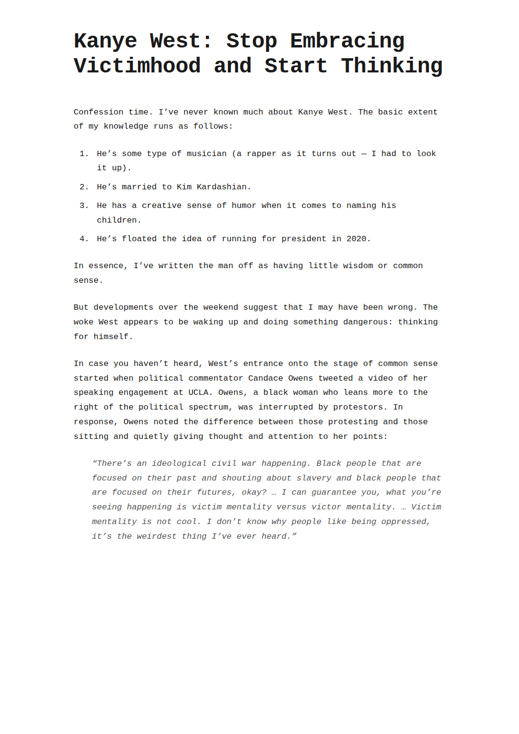Kanye West: Stop Embracing Victimhood and Start Thinking
Confession time. I’ve never known much about Kanye West. The basic extent of my knowledge runs as follows:
He’s some type of musician (a rapper as it turns out — I had to look it up).
He’s married to Kim Kardashian.
He has a creative sense of humor when it comes to naming his children.
He’s floated the idea of running for president in 2020.
In essence, I’ve written the man off as having little wisdom or common sense.
But developments over the weekend suggest that I may have been wrong. The woke West appears to be waking up and doing something dangerous: thinking for himself.
In case you haven’t heard, West’s entrance onto the stage of common sense started when political commentator Candace Owens tweeted a video of her speaking engagement at UCLA. Owens, a black woman who leans more to the right of the political spectrum, was interrupted by protestors. In response, Owens noted the difference between those protesting and those sitting and quietly giving thought and attention to her points:
“There’s an ideological civil war happening. Black people that are focused on their past and shouting about slavery and black people that are focused on their futures, okay? … I can guarantee you, what you’re seeing happening is victim mentality versus victor mentality. … Victim mentality is not cool. I don’t know why people like being oppressed, it’s the weirdest thing I’ve ever heard.”